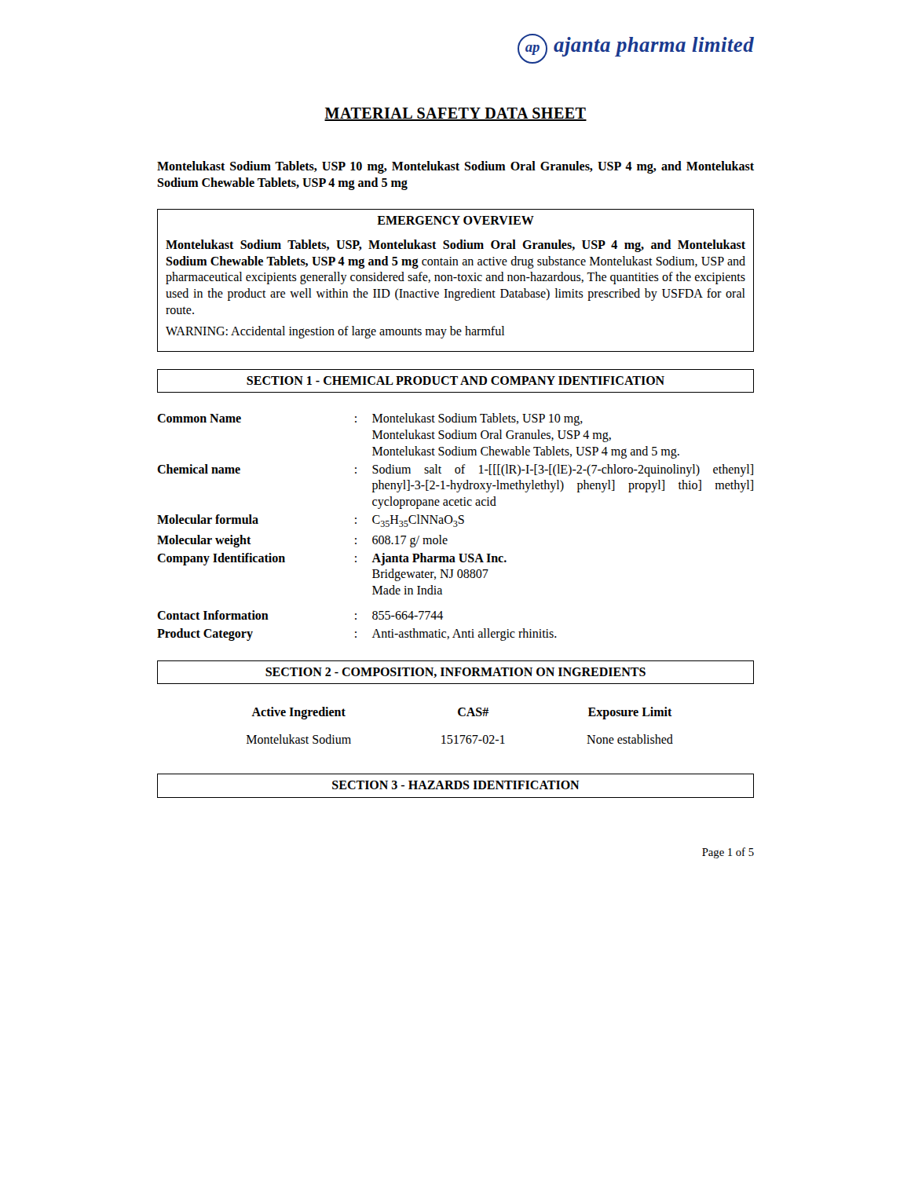ap ajanta pharma limited
MATERIAL SAFETY DATA SHEET
Montelukast Sodium Tablets, USP 10 mg, Montelukast Sodium Oral Granules, USP 4 mg, and Montelukast Sodium Chewable Tablets, USP 4 mg and 5 mg
EMERGENCY OVERVIEW
Montelukast Sodium Tablets, USP, Montelukast Sodium Oral Granules, USP 4 mg, and Montelukast Sodium Chewable Tablets, USP 4 mg and 5 mg contain an active drug substance Montelukast Sodium, USP and pharmaceutical excipients generally considered safe, non-toxic and non-hazardous, The quantities of the excipients used in the product are well within the IID (Inactive Ingredient Database) limits prescribed by USFDA for oral route.
WARNING: Accidental ingestion of large amounts may be harmful
SECTION 1 - CHEMICAL PRODUCT AND COMPANY IDENTIFICATION
| Common Name | : | Montelukast Sodium Tablets, USP 10 mg, Montelukast Sodium Oral Granules, USP 4 mg, Montelukast Sodium Chewable Tablets, USP 4 mg and 5 mg. |
| Chemical name | : | Sodium salt of 1-[[[(lR)-I-[3-[(lE)-2-(7-chloro-2quinolinyl) ethenyl] phenyl]-3-[2-1-hydroxy-lmethylethyl) phenyl] propyl] thio] methyl] cyclopropane acetic acid |
| Molecular formula | : | C 35 H 35 ClNNaO 3 S |
| Molecular weight | : | 608.17 g/ mole |
| Company Identification | : | Ajanta Pharma USA Inc. Bridgewater, NJ 08807 Made in India |
| Contact Information | : | 855-664-7744 |
| Product Category | : | Anti-asthmatic, Anti allergic rhinitis. |
SECTION 2 - COMPOSITION, INFORMATION ON INGREDIENTS
| Active Ingredient | CAS# | Exposure Limit |
| --- | --- | --- |
| Montelukast Sodium | 151767-02-1 | None established |
SECTION 3 - HAZARDS IDENTIFICATION
Page 1 of 5